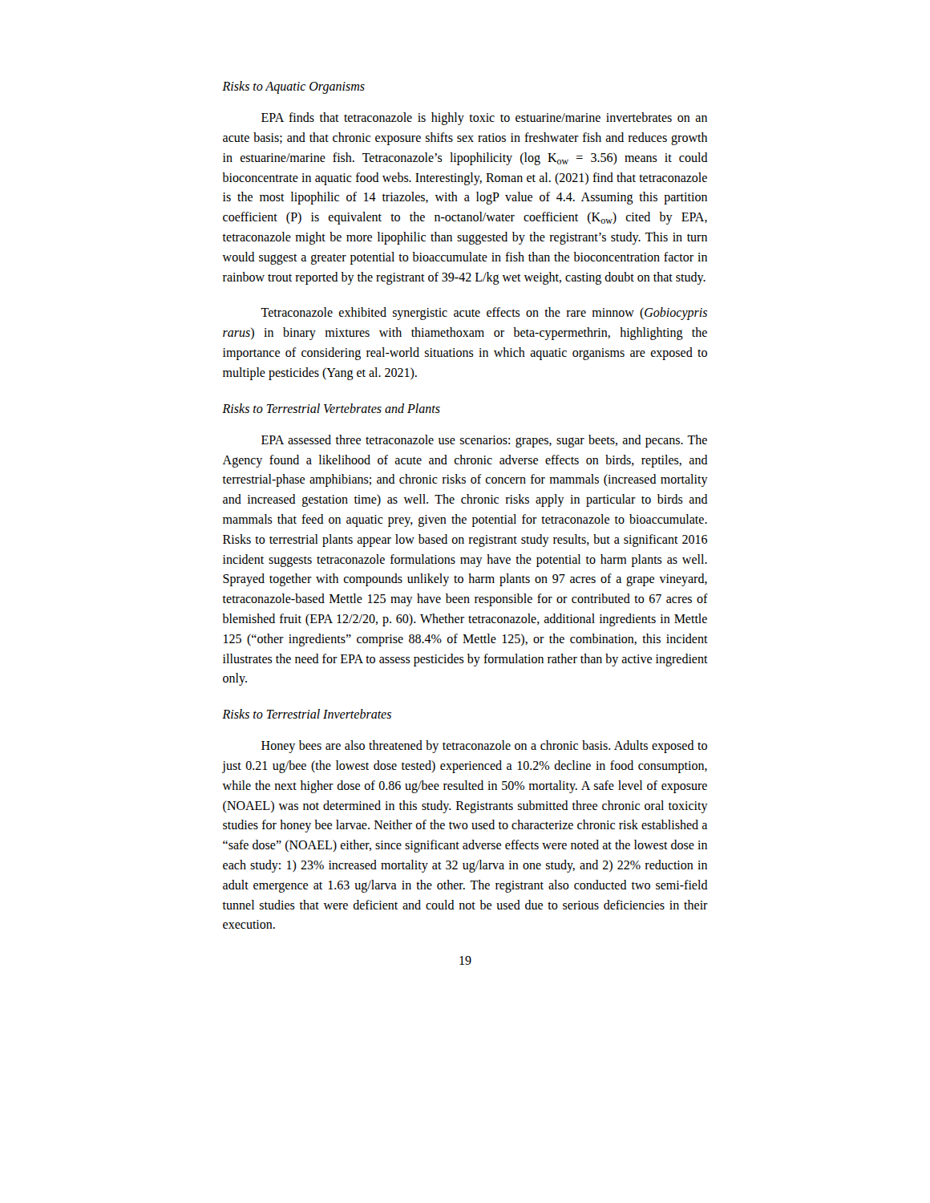Risks to Aquatic Organisms
EPA finds that tetraconazole is highly toxic to estuarine/marine invertebrates on an acute basis; and that chronic exposure shifts sex ratios in freshwater fish and reduces growth in estuarine/marine fish. Tetraconazole’s lipophilicity (log Kow = 3.56) means it could bioconcentrate in aquatic food webs. Interestingly, Roman et al. (2021) find that tetraconazole is the most lipophilic of 14 triazoles, with a logP value of 4.4. Assuming this partition coefficient (P) is equivalent to the n-octanol/water coefficient (Kow) cited by EPA, tetraconazole might be more lipophilic than suggested by the registrant’s study. This in turn would suggest a greater potential to bioaccumulate in fish than the bioconcentration factor in rainbow trout reported by the registrant of 39-42 L/kg wet weight, casting doubt on that study.
Tetraconazole exhibited synergistic acute effects on the rare minnow (Gobiocypris rarus) in binary mixtures with thiamethoxam or beta-cypermethrin, highlighting the importance of considering real-world situations in which aquatic organisms are exposed to multiple pesticides (Yang et al. 2021).
Risks to Terrestrial Vertebrates and Plants
EPA assessed three tetraconazole use scenarios: grapes, sugar beets, and pecans. The Agency found a likelihood of acute and chronic adverse effects on birds, reptiles, and terrestrial-phase amphibians; and chronic risks of concern for mammals (increased mortality and increased gestation time) as well. The chronic risks apply in particular to birds and mammals that feed on aquatic prey, given the potential for tetraconazole to bioaccumulate. Risks to terrestrial plants appear low based on registrant study results, but a significant 2016 incident suggests tetraconazole formulations may have the potential to harm plants as well. Sprayed together with compounds unlikely to harm plants on 97 acres of a grape vineyard, tetraconazole-based Mettle 125 may have been responsible for or contributed to 67 acres of blemished fruit (EPA 12/2/20, p. 60). Whether tetraconazole, additional ingredients in Mettle 125 (“other ingredients” comprise 88.4% of Mettle 125), or the combination, this incident illustrates the need for EPA to assess pesticides by formulation rather than by active ingredient only.
Risks to Terrestrial Invertebrates
Honey bees are also threatened by tetraconazole on a chronic basis. Adults exposed to just 0.21 ug/bee (the lowest dose tested) experienced a 10.2% decline in food consumption, while the next higher dose of 0.86 ug/bee resulted in 50% mortality. A safe level of exposure (NOAEL) was not determined in this study. Registrants submitted three chronic oral toxicity studies for honey bee larvae. Neither of the two used to characterize chronic risk established a “safe dose” (NOAEL) either, since significant adverse effects were noted at the lowest dose in each study: 1) 23% increased mortality at 32 ug/larva in one study, and 2) 22% reduction in adult emergence at 1.63 ug/larva in the other. The registrant also conducted two semi-field tunnel studies that were deficient and could not be used due to serious deficiencies in their execution.
19